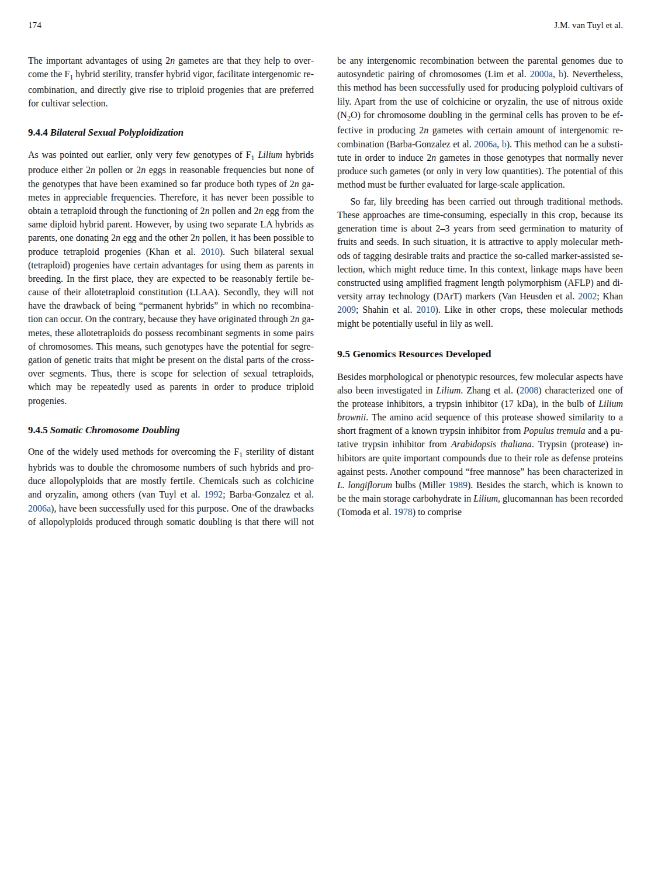174 J.M. van Tuyl et al.
The important advantages of using 2n gametes are that they help to overcome the F1 hybrid sterility, transfer hybrid vigor, facilitate intergenomic recombination, and directly give rise to triploid progenies that are preferred for cultivar selection.
9.4.4 Bilateral Sexual Polyploidization
As was pointed out earlier, only very few genotypes of F1 Lilium hybrids produce either 2n pollen or 2n eggs in reasonable frequencies but none of the genotypes that have been examined so far produce both types of 2n gametes in appreciable frequencies. Therefore, it has never been possible to obtain a tetraploid through the functioning of 2n pollen and 2n egg from the same diploid hybrid parent. However, by using two separate LA hybrids as parents, one donating 2n egg and the other 2n pollen, it has been possible to produce tetraploid progenies (Khan et al. 2010). Such bilateral sexual (tetraploid) progenies have certain advantages for using them as parents in breeding. In the first place, they are expected to be reasonably fertile because of their allotetraploid constitution (LLAA). Secondly, they will not have the drawback of being “permanent hybrids” in which no recombination can occur. On the contrary, because they have originated through 2n gametes, these allotetraploids do possess recombinant segments in some pairs of chromosomes. This means, such genotypes have the potential for segregation of genetic traits that might be present on the distal parts of the crossover segments. Thus, there is scope for selection of sexual tetraploids, which may be repeatedly used as parents in order to produce triploid progenies.
9.4.5 Somatic Chromosome Doubling
One of the widely used methods for overcoming the F1 sterility of distant hybrids was to double the chromosome numbers of such hybrids and produce allopolyploids that are mostly fertile. Chemicals such as colchicine and oryzalin, among others (van Tuyl et al. 1992; Barba-Gonzalez et al. 2006a), have been successfully used for this purpose. One of the drawbacks of allopolyploids produced through somatic doubling is that there will not be any intergenomic recombination between the parental genomes due to autosyndetic pairing of chromosomes (Lim et al. 2000a, b). Nevertheless, this method has been successfully used for producing polyploid cultivars of lily. Apart from the use of colchicine or oryzalin, the use of nitrous oxide (N2O) for chromosome doubling in the germinal cells has proven to be effective in producing 2n gametes with certain amount of intergenomic recombination (Barba-Gonzalez et al. 2006a, b). This method can be a substitute in order to induce 2n gametes in those genotypes that normally never produce such gametes (or only in very low quantities). The potential of this method must be further evaluated for large-scale application.
So far, lily breeding has been carried out through traditional methods. These approaches are time-consuming, especially in this crop, because its generation time is about 2–3 years from seed germination to maturity of fruits and seeds. In such situation, it is attractive to apply molecular methods of tagging desirable traits and practice the so-called marker-assisted selection, which might reduce time. In this context, linkage maps have been constructed using amplified fragment length polymorphism (AFLP) and diversity array technology (DArT) markers (Van Heusden et al. 2002; Khan 2009; Shahin et al. 2010). Like in other crops, these molecular methods might be potentially useful in lily as well.
9.5 Genomics Resources Developed
Besides morphological or phenotypic resources, few molecular aspects have also been investigated in Lilium. Zhang et al. (2008) characterized one of the protease inhibitors, a trypsin inhibitor (17 kDa), in the bulb of Lilium brownii. The amino acid sequence of this protease showed similarity to a short fragment of a known trypsin inhibitor from Populus tremula and a putative trypsin inhibitor from Arabidopsis thaliana. Trypsin (protease) inhibitors are quite important compounds due to their role as defense proteins against pests. Another compound “free mannose” has been characterized in L. longiflorum bulbs (Miller 1989). Besides the starch, which is known to be the main storage carbohydrate in Lilium, glucomannan has been recorded (Tomoda et al. 1978) to comprise